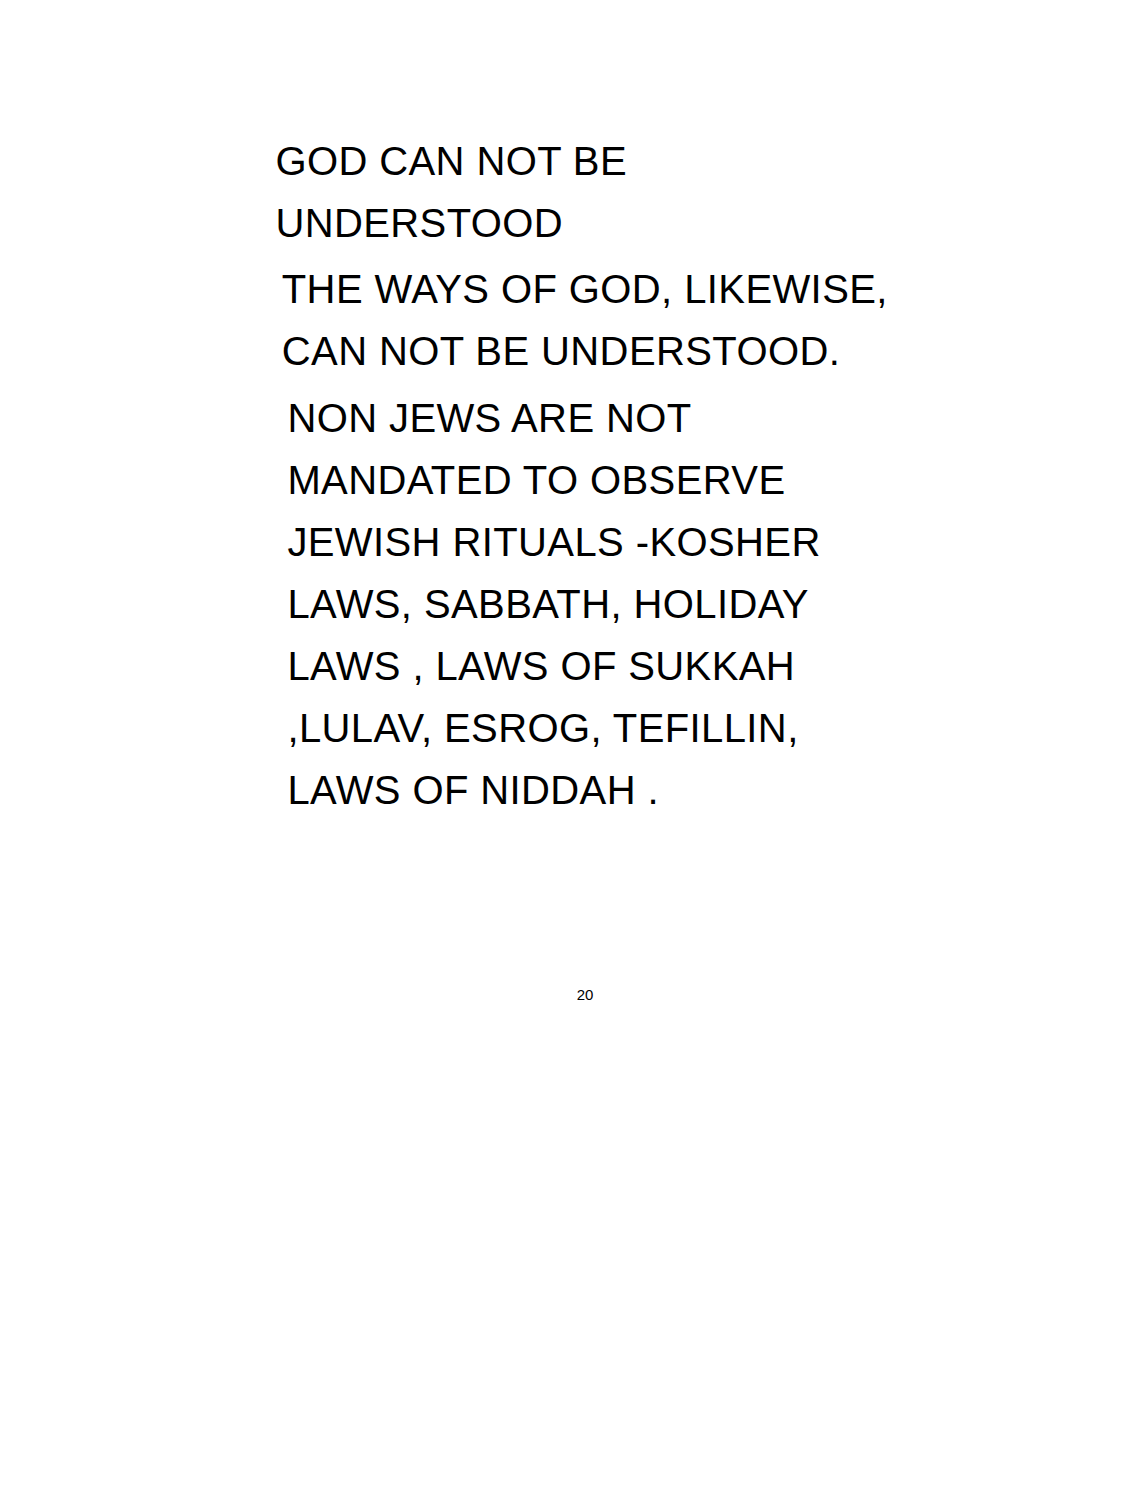GOD CAN NOT BE UNDERSTOOD
THE WAYS OF GOD, LIKEWISE, CAN NOT BE UNDERSTOOD.
NON JEWS ARE NOT MANDATED TO OBSERVE JEWISH RITUALS -KOSHER LAWS, SABBATH, HOLIDAY LAWS , LAWS OF SUKKAH ,LULAV, ESROG, TEFILLIN, LAWS OF NIDDAH .
20